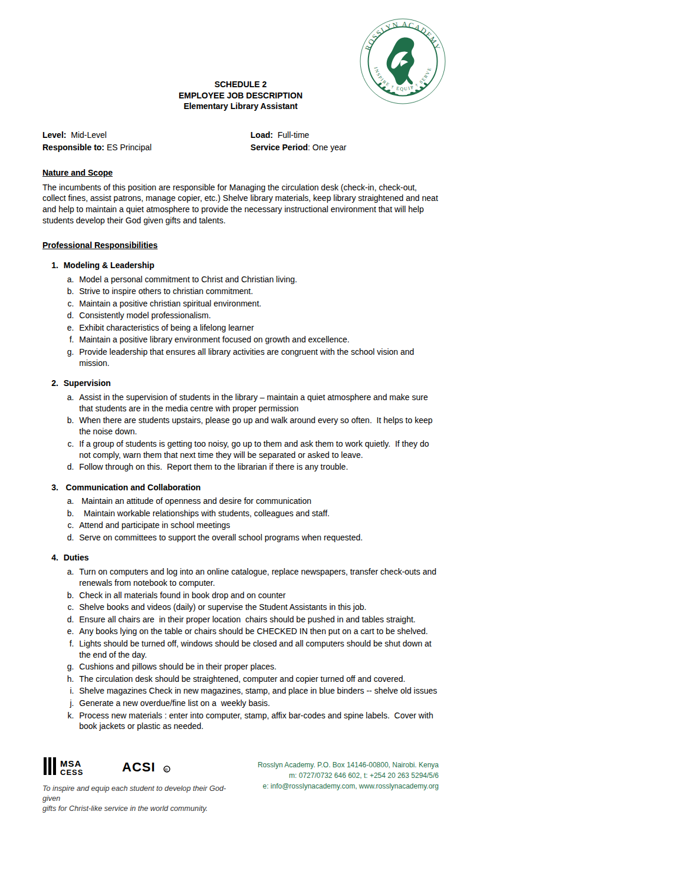ROSSLYN ACADEMY INSPIRE † EQUIP † SERVE
SCHEDULE 2
EMPLOYEE JOB DESCRIPTION
Elementary Library Assistant
| Level: Mid-Level | Load: Full-time |
| Responsible to: ES Principal | Service Period : One year |
Nature and Scope
The incumbents of this position are responsible for Managing the circulation desk (check-in, check-out, collect fines, assist patrons, manage copier, etc.) Shelve library materials, keep library straightened and neat and help to maintain a quiet atmosphere to provide the necessary instructional environment that will help students develop their God given gifts and talents.
Professional Responsibilities
Modeling & Leadership
Model a personal commitment to Christ and Christian living.
Strive to inspire others to christian commitment.
Maintain a positive christian spiritual environment.
Consistently model professionalism.
Exhibit characteristics of being a lifelong learner
Maintain a positive library environment focused on growth and excellence.
Provide leadership that ensures all library activities are congruent with the school vision and mission.
Supervision
Assist in the supervision of students in the library – maintain a quiet atmosphere and make sure that students are in the media centre with proper permission
When there are students upstairs, please go up and walk around every so often. It helps to keep the noise down.
If a group of students is getting too noisy, go up to them and ask them to work quietly. If they do not comply, warn them that next time they will be separated or asked to leave.
Follow through on this. Report them to the librarian if there is any trouble.
Communication and Collaboration
Maintain an attitude of openness and desire for communication
Maintain workable relationships with students, colleagues and staff.
Attend and participate in school meetings
Serve on committees to support the overall school programs when requested.
Duties
Turn on computers and log into an online catalogue, replace newspapers, transfer check-outs and renewals from notebook to computer.
Check in all materials found in book drop and on counter
Shelve books and videos (daily) or supervise the Student Assistants in this job.
Ensure all chairs are in their proper location chairs should be pushed in and tables straight.
Any books lying on the table or chairs should be CHECKED IN then put on a cart to be shelved.
Lights should be turned off, windows should be closed and all computers should be shut down at the end of the day.
Cushions and pillows should be in their proper places.
The circulation desk should be straightened, computer and copier turned off and covered.
Shelve magazines Check in new magazines, stamp, and place in blue binders -- shelve old issues
Generate a new overdue/fine list on a weekly basis.
Process new materials : enter into computer, stamp, affix bar-codes and spine labels. Cover with book jackets or plastic as needed.
MSA CESS ACSI R
To inspire and equip each student to develop their God-given
gifts for Christ-like service in the world community.
Rosslyn Academy. P.O. Box 14146-00800, Nairobi. Kenya
m: 0727/0732 646 602, t: +254 20 263 5294/5/6
e: info@rosslynacademy.com, www.rosslynacademy.org